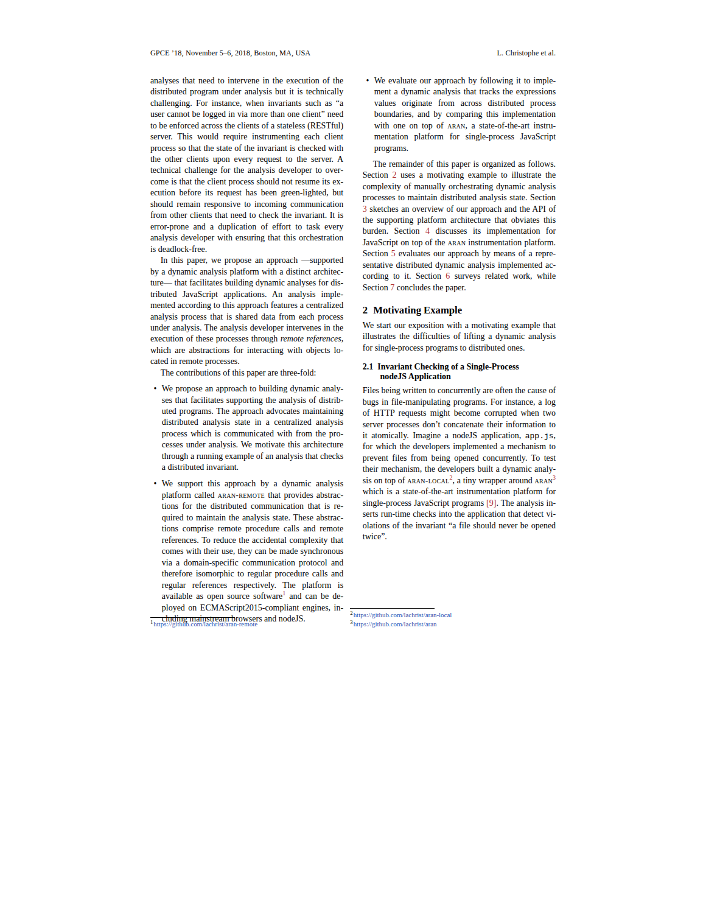GPCE ’18, November 5–6, 2018, Boston, MA, USA
L. Christophe et al.
analyses that need to intervene in the execution of the distributed program under analysis but it is technically challenging. For instance, when invariants such as “a user cannot be logged in via more than one client” need to be enforced across the clients of a stateless (RESTful) server. This would require instrumenting each client process so that the state of the invariant is checked with the other clients upon every request to the server. A technical challenge for the analysis developer to overcome is that the client process should not resume its execution before its request has been green-lighted, but should remain responsive to incoming communication from other clients that need to check the invariant. It is error-prone and a duplication of effort to task every analysis developer with ensuring that this orchestration is deadlock-free.
In this paper, we propose an approach —supported by a dynamic analysis platform with a distinct architecture— that facilitates building dynamic analyses for distributed JavaScript applications. An analysis implemented according to this approach features a centralized analysis process that is shared data from each process under analysis. The analysis developer intervenes in the execution of these processes through remote references, which are abstractions for interacting with objects located in remote processes.
The contributions of this paper are three-fold:
We propose an approach to building dynamic analyses that facilitates supporting the analysis of distributed programs. The approach advocates maintaining distributed analysis state in a centralized analysis process which is communicated with from the processes under analysis. We motivate this architecture through a running example of an analysis that checks a distributed invariant.
We support this approach by a dynamic analysis platform called aran-remote that provides abstractions for the distributed communication that is required to maintain the analysis state. These abstractions comprise remote procedure calls and remote references. To reduce the accidental complexity that comes with their use, they can be made synchronous via a domain-specific communication protocol and therefore isomorphic to regular procedure calls and regular references respectively. The platform is available as open source software1 and can be deployed on ECMAScript2015-compliant engines, including mainstream browsers and nodeJS.
We evaluate our approach by following it to implement a dynamic analysis that tracks the expressions values originate from across distributed process boundaries, and by comparing this implementation with one on top of aran, a state-of-the-art instrumentation platform for single-process JavaScript programs.
The remainder of this paper is organized as follows. Section 2 uses a motivating example to illustrate the complexity of manually orchestrating dynamic analysis processes to maintain distributed analysis state. Section 3 sketches an overview of our approach and the API of the supporting platform architecture that obviates this burden. Section 4 discusses its implementation for JavaScript on top of the aran instrumentation platform. Section 5 evaluates our approach by means of a representative distributed dynamic analysis implemented according to it. Section 6 surveys related work, while Section 7 concludes the paper.
2 Motivating Example
We start our exposition with a motivating example that illustrates the difficulties of lifting a dynamic analysis for single-process programs to distributed ones.
2.1 Invariant Checking of a Single-ProcessnodeJS Application
Files being written to concurrently are often the cause of bugs in file-manipulating programs. For instance, a log of HTTP requests might become corrupted when two server processes don’t concatenate their information to it atomically. Imagine a nodeJS application, app.js, for which the developers implemented a mechanism to prevent files from being opened concurrently. To test their mechanism, the developers built a dynamic analysis on top of aran-local2, a tiny wrapper around aran3 which is a state-of-the-art instrumentation platform for single-process JavaScript programs [9]. The analysis inserts run-time checks into the application that detect violations of the invariant “a file should never be opened twice”.
1https://github.com/lachrist/aran-remote
2https://github.com/lachrist/aran-local
3https://github.com/lachrist/aran